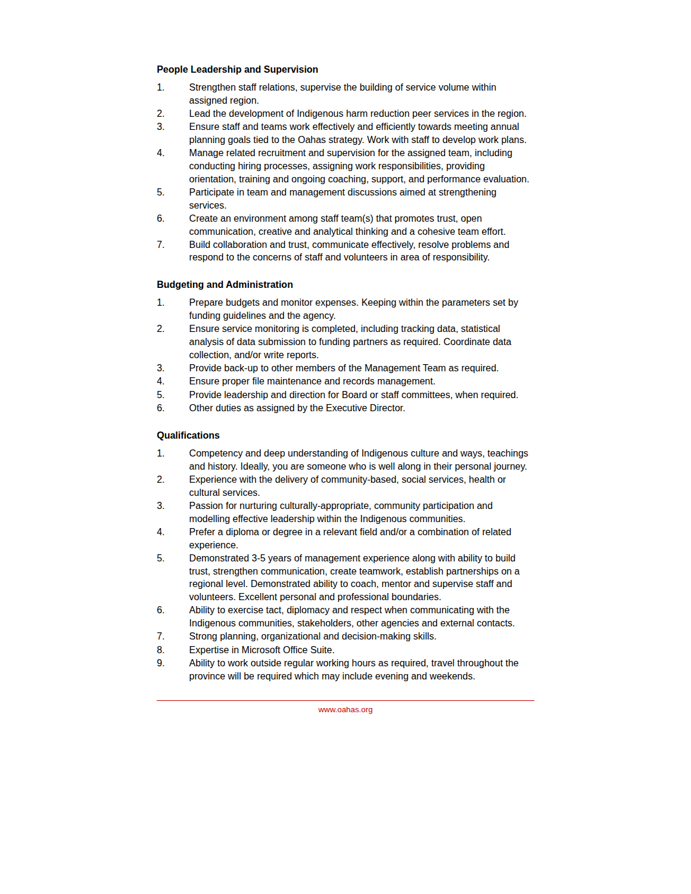People Leadership and Supervision
Strengthen staff relations, supervise the building of service volume within assigned region.
Lead the development of Indigenous harm reduction peer services in the region.
Ensure staff and teams work effectively and efficiently towards meeting annual planning goals tied to the Oahas strategy. Work with staff to develop work plans.
Manage related recruitment and supervision for the assigned team, including conducting hiring processes, assigning work responsibilities, providing orientation, training and ongoing coaching, support, and performance evaluation.
Participate in team and management discussions aimed at strengthening services.
Create an environment among staff team(s) that promotes trust, open communication, creative and analytical thinking and a cohesive team effort.
Build collaboration and trust, communicate effectively, resolve problems and respond to the concerns of staff and volunteers in area of responsibility.
Budgeting and Administration
Prepare budgets and monitor expenses. Keeping within the parameters set by funding guidelines and the agency.
Ensure service monitoring is completed, including tracking data, statistical analysis of data submission to funding partners as required. Coordinate data collection, and/or write reports.
Provide back-up to other members of the Management Team as required.
Ensure proper file maintenance and records management.
Provide leadership and direction for Board or staff committees, when required.
Other duties as assigned by the Executive Director.
Qualifications
Competency and deep understanding of Indigenous culture and ways, teachings and history. Ideally, you are someone who is well along in their personal journey.
Experience with the delivery of community-based, social services, health or cultural services.
Passion for nurturing culturally-appropriate, community participation and modelling effective leadership within the Indigenous communities.
Prefer a diploma or degree in a relevant field and/or a combination of related experience.
Demonstrated 3-5 years of management experience along with ability to build trust, strengthen communication, create teamwork, establish partnerships on a regional level. Demonstrated ability to coach, mentor and supervise staff and volunteers. Excellent personal and professional boundaries.
Ability to exercise tact, diplomacy and respect when communicating with the Indigenous communities, stakeholders, other agencies and external contacts.
Strong planning, organizational and decision-making skills.
Expertise in Microsoft Office Suite.
Ability to work outside regular working hours as required, travel throughout the province will be required which may include evening and weekends.
www.oahas.org